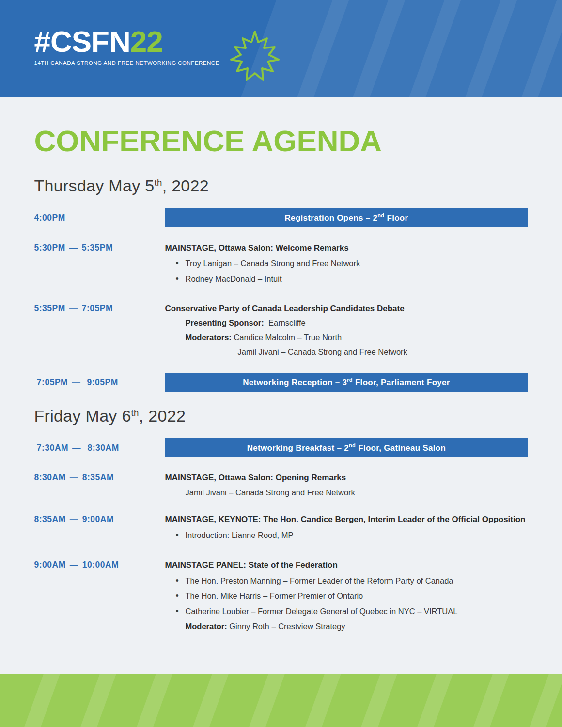#CSFN 22
14th Canada Strong and Free Networking Conference
Conference Agenda
Thursday May 5th, 2022
4:00PM
Registration Opens – 2nd Floor
5:30PM—5:35PM
MAINSTAGE, Ottawa Salon: Welcome Remarks
Troy Lanigan – Canada Strong and Free Network
Rodney MacDonald – Intuit
5:35PM—7:05PM
Conservative Party of Canada Leadership Candidates Debate
Presenting Sponsor: Earnscliffe
Moderators: Candice Malcolm – True North
Jamil Jivani – Canada Strong and Free Network
7:05PM— 9:05PM
Networking Reception – 3rd Floor, Parliament Foyer
Friday May 6th, 2022
7:30AM— 8:30AM
Networking Breakfast – 2nd Floor, Gatineau Salon
8:30AM—8:35AM
MAINSTAGE, Ottawa Salon: Opening Remarks
Jamil Jivani – Canada Strong and Free Network
8:35AM—9:00AM
MAINSTAGE, KEYNOTE: The Hon. Candice Bergen, Interim Leader of the Official Opposition
Introduction: Lianne Rood, MP
9:00AM—10:00AM
MAINSTAGE PANEL: State of the Federation
The Hon. Preston Manning – Former Leader of the Reform Party of Canada
The Hon. Mike Harris – Former Premier of Ontario
Catherine Loubier – Former Delegate General of Quebec in NYC – VIRTUAL
Moderator: Ginny Roth – Crestview Strategy